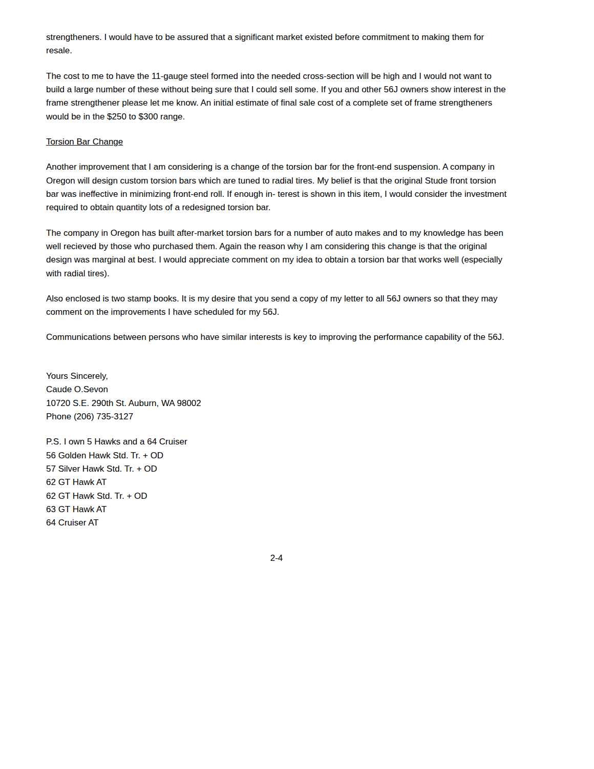strengtheners. I would have to be assured that a significant market existed before commitment to making them for resale.
The cost to me to have the 11-gauge steel formed into the needed cross-section will be high and I would not want to build a large number of these without being sure that I could sell some. If you and other 56J owners show interest in the frame strengthener please let me know. An initial estimate of final sale cost of a complete set of frame strengtheners would be in the $250 to $300 range.
Torsion Bar Change
Another improvement that I am considering is a change of the torsion bar for the front-end suspension. A company in Oregon will design custom torsion bars which are tuned to radial tires. My belief is that the original Stude front torsion bar was ineffective in minimizing front-end roll. If enough in- terest is shown in this item, I would consider the investment required to obtain quantity lots of a redesigned torsion bar.
The company in Oregon has built after-market torsion bars for a number of auto makes and to my knowledge has been well recieved by those who purchased them. Again the reason why I am considering this change is that the original design was marginal at best. I would appreciate comment on my idea to obtain a torsion bar that works well (especially with radial tires).
Also enclosed is two stamp books. It is my desire that you send a copy of my letter to all 56J owners so that they may comment on the improvements I have scheduled for my 56J.
Communications between persons who have similar interests is key to improving the performance capability of the 56J.
Yours Sincerely,
Caude O.Sevon
10720 S.E. 290th St. Auburn, WA 98002
Phone (206) 735-3127
P.S. I own 5 Hawks and a 64 Cruiser
56 Golden Hawk Std. Tr. + OD
57 Silver Hawk Std. Tr. + OD
62 GT Hawk AT
62 GT Hawk Std. Tr. + OD
63 GT Hawk AT
64 Cruiser AT
2-4